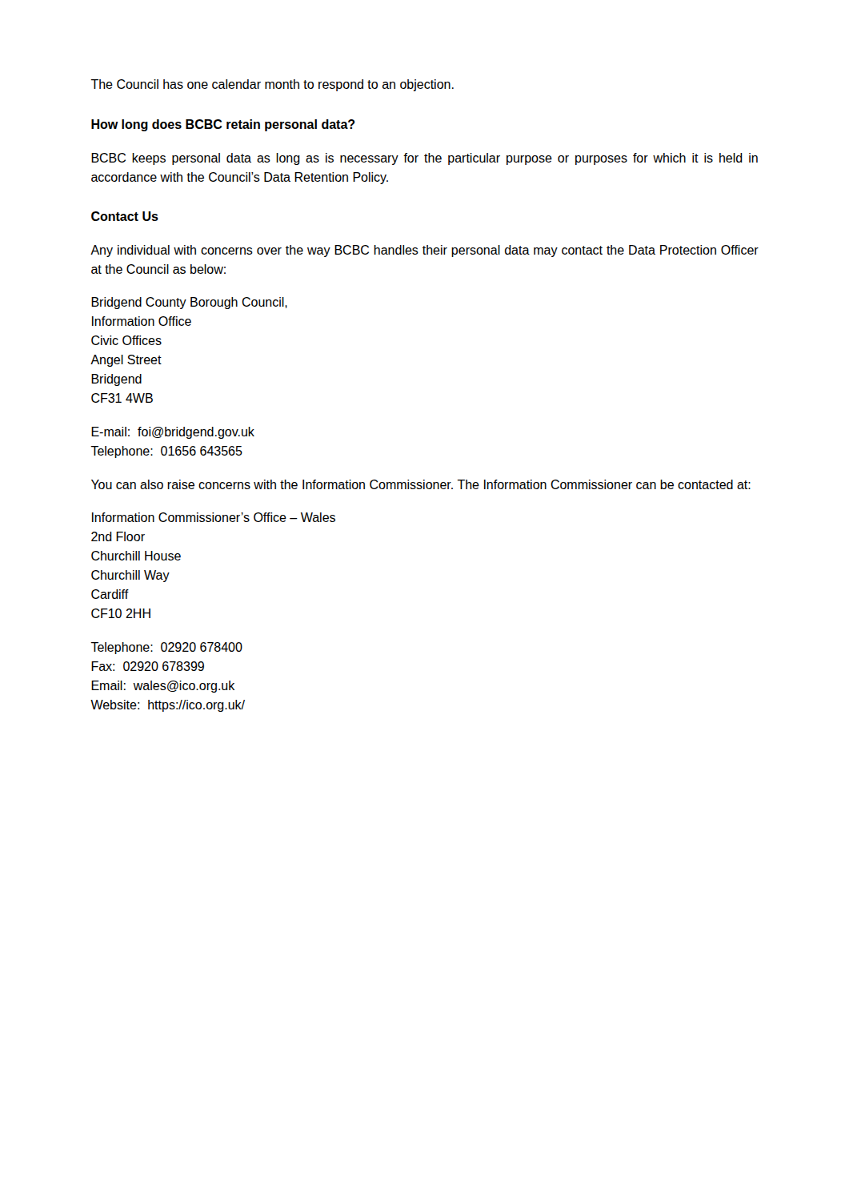The Council has one calendar month to respond to an objection.
How long does BCBC retain personal data?
BCBC keeps personal data as long as is necessary for the particular purpose or purposes for which it is held in accordance with the Council’s Data Retention Policy.
Contact Us
Any individual with concerns over the way BCBC handles their personal data may contact the Data Protection Officer at the Council as below:
Bridgend County Borough Council,
Information Office
Civic Offices
Angel Street
Bridgend
CF31 4WB
E-mail: foi@bridgend.gov.uk
Telephone: 01656 643565
You can also raise concerns with the Information Commissioner. The Information Commissioner can be contacted at:
Information Commissioner’s Office – Wales
2nd Floor
Churchill House
Churchill Way
Cardiff
CF10 2HH
Telephone: 02920 678400
Fax: 02920 678399
Email: wales@ico.org.uk
Website: https://ico.org.uk/